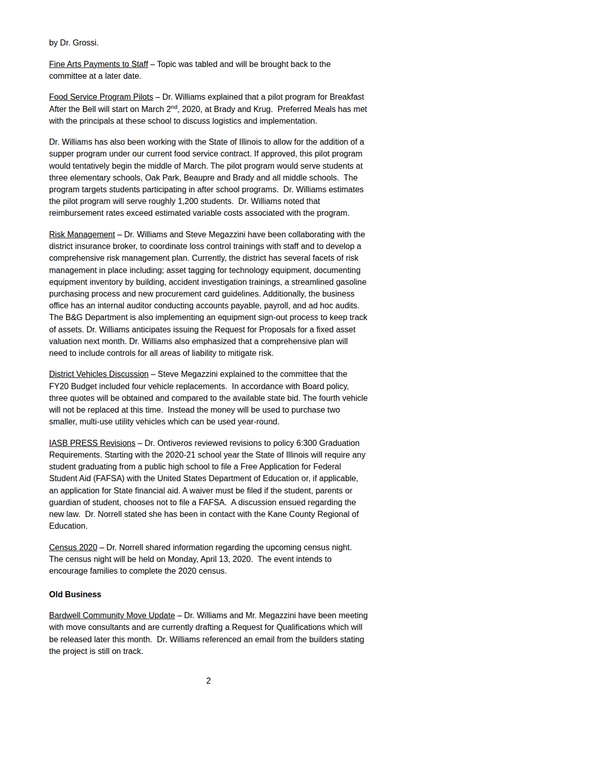by Dr. Grossi.
Fine Arts Payments to Staff – Topic was tabled and will be brought back to the committee at a later date.
Food Service Program Pilots – Dr. Williams explained that a pilot program for Breakfast After the Bell will start on March 2nd, 2020, at Brady and Krug. Preferred Meals has met with the principals at these school to discuss logistics and implementation.
Dr. Williams has also been working with the State of Illinois to allow for the addition of a supper program under our current food service contract. If approved, this pilot program would tentatively begin the middle of March. The pilot program would serve students at three elementary schools, Oak Park, Beaupre and Brady and all middle schools. The program targets students participating in after school programs. Dr. Williams estimates the pilot program will serve roughly 1,200 students. Dr. Williams noted that reimbursement rates exceed estimated variable costs associated with the program.
Risk Management – Dr. Williams and Steve Megazzini have been collaborating with the district insurance broker, to coordinate loss control trainings with staff and to develop a comprehensive risk management plan. Currently, the district has several facets of risk management in place including; asset tagging for technology equipment, documenting equipment inventory by building, accident investigation trainings, a streamlined gasoline purchasing process and new procurement card guidelines. Additionally, the business office has an internal auditor conducting accounts payable, payroll, and ad hoc audits. The B&G Department is also implementing an equipment sign-out process to keep track of assets. Dr. Williams anticipates issuing the Request for Proposals for a fixed asset valuation next month. Dr. Williams also emphasized that a comprehensive plan will need to include controls for all areas of liability to mitigate risk.
District Vehicles Discussion – Steve Megazzini explained to the committee that the FY20 Budget included four vehicle replacements. In accordance with Board policy, three quotes will be obtained and compared to the available state bid. The fourth vehicle will not be replaced at this time. Instead the money will be used to purchase two smaller, multi-use utility vehicles which can be used year-round.
IASB PRESS Revisions – Dr. Ontiveros reviewed revisions to policy 6:300 Graduation Requirements. Starting with the 2020-21 school year the State of Illinois will require any student graduating from a public high school to file a Free Application for Federal Student Aid (FAFSA) with the United States Department of Education or, if applicable, an application for State financial aid. A waiver must be filed if the student, parents or guardian of student, chooses not to file a FAFSA. A discussion ensued regarding the new law. Dr. Norrell stated she has been in contact with the Kane County Regional of Education.
Census 2020 – Dr. Norrell shared information regarding the upcoming census night. The census night will be held on Monday, April 13, 2020. The event intends to encourage families to complete the 2020 census.
Old Business
Bardwell Community Move Update – Dr. Williams and Mr. Megazzini have been meeting with move consultants and are currently drafting a Request for Qualifications which will be released later this month. Dr. Williams referenced an email from the builders stating the project is still on track.
2